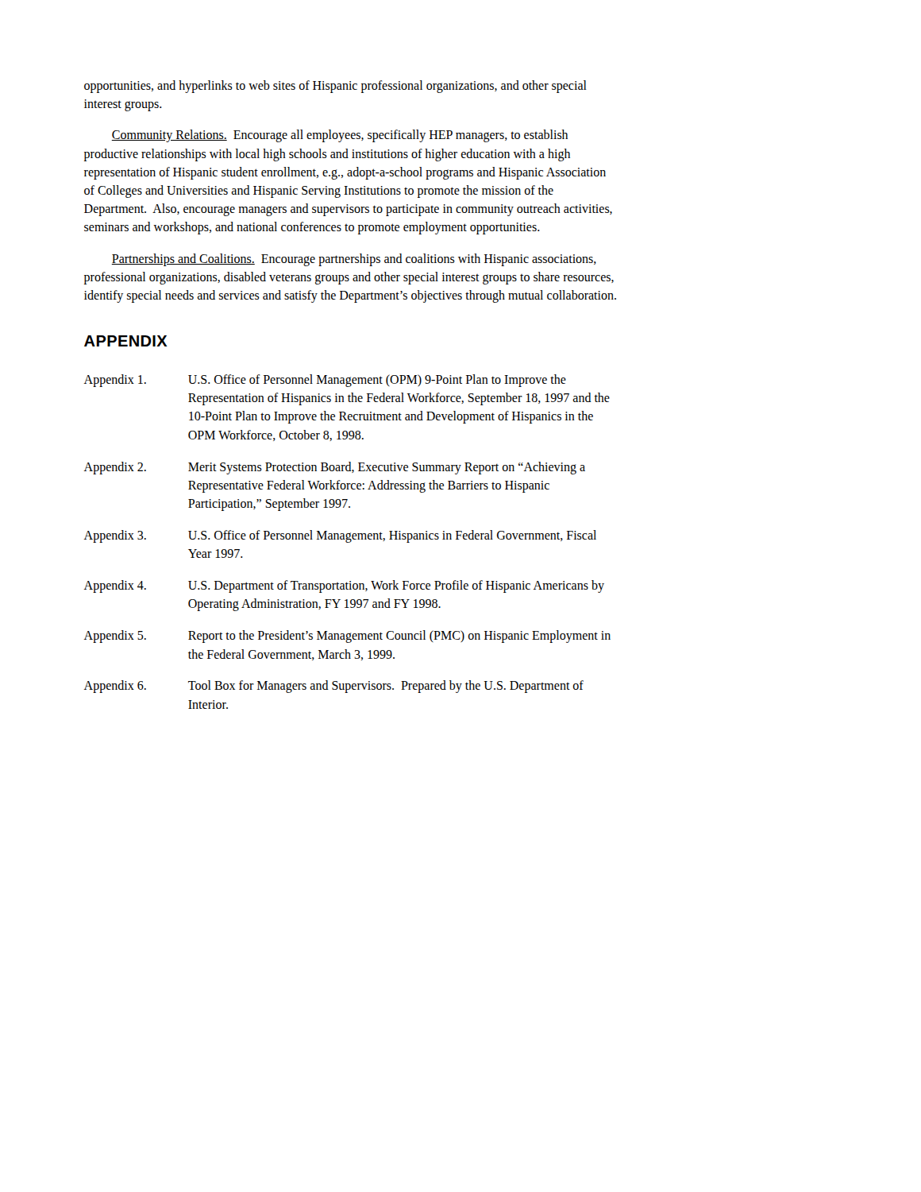opportunities, and hyperlinks to web sites of Hispanic professional organizations, and other special interest groups.
Community Relations. Encourage all employees, specifically HEP managers, to establish productive relationships with local high schools and institutions of higher education with a high representation of Hispanic student enrollment, e.g., adopt-a-school programs and Hispanic Association of Colleges and Universities and Hispanic Serving Institutions to promote the mission of the Department. Also, encourage managers and supervisors to participate in community outreach activities, seminars and workshops, and national conferences to promote employment opportunities.
Partnerships and Coalitions. Encourage partnerships and coalitions with Hispanic associations, professional organizations, disabled veterans groups and other special interest groups to share resources, identify special needs and services and satisfy the Department’s objectives through mutual collaboration.
APPENDIX
| Appendix 1. | U.S. Office of Personnel Management (OPM) 9-Point Plan to Improve the Representation of Hispanics in the Federal Workforce, September 18, 1997 and the 10-Point Plan to Improve the Recruitment and Development of Hispanics in the OPM Workforce, October 8, 1998. |
| Appendix 2. | Merit Systems Protection Board, Executive Summary Report on “Achieving a Representative Federal Workforce: Addressing the Barriers to Hispanic Participation,” September 1997. |
| Appendix 3. | U.S. Office of Personnel Management, Hispanics in Federal Government, Fiscal Year 1997. |
| Appendix 4. | U.S. Department of Transportation, Work Force Profile of Hispanic Americans by Operating Administration, FY 1997 and FY 1998. |
| Appendix 5. | Report to the President’s Management Council (PMC) on Hispanic Employment in the Federal Government, March 3, 1999. |
| Appendix 6. | Tool Box for Managers and Supervisors. Prepared by the U.S. Department of Interior. |